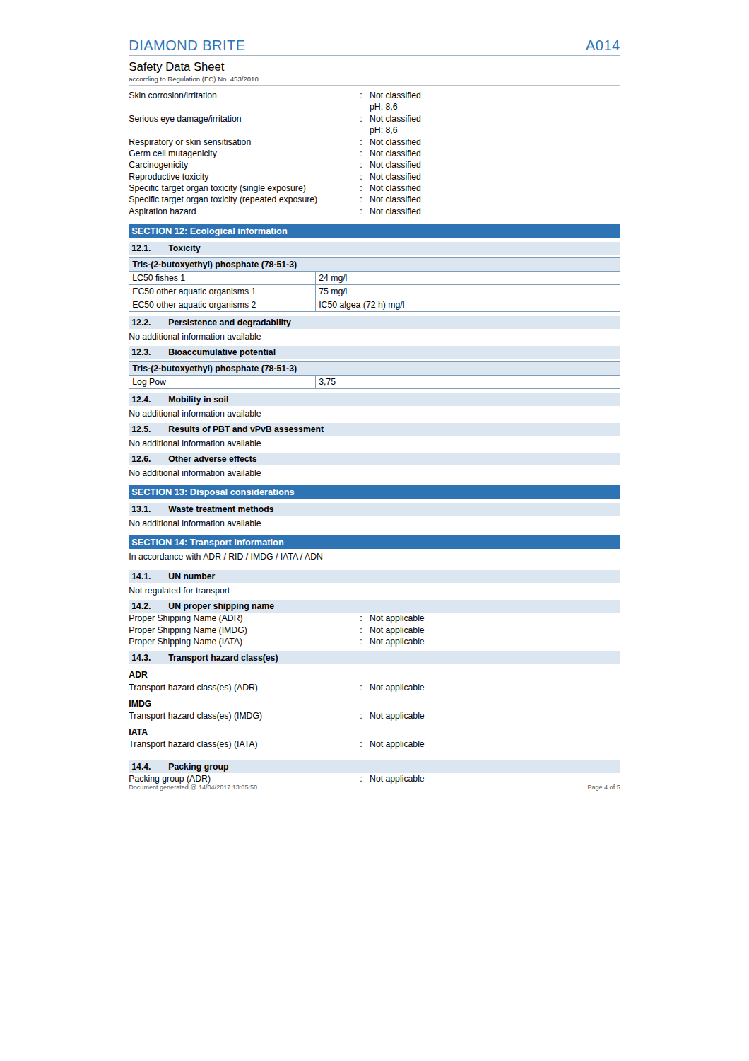DIAMOND BRITE
A014
Safety Data Sheet
according to Regulation (EC) No. 453/2010
| Skin corrosion/irritation | : | Not classified |
| | | pH: 8,6 |
| Serious eye damage/irritation | : | Not classified |
| | | pH: 8,6 |
| Respiratory or skin sensitisation | : | Not classified |
| Germ cell mutagenicity | : | Not classified |
| Carcinogenicity | : | Not classified |
| Reproductive toxicity | : | Not classified |
| Specific target organ toxicity (single exposure) | : | Not classified |
| Specific target organ toxicity (repeated exposure) | : | Not classified |
| Aspiration hazard | : | Not classified |
SECTION 12: Ecological information
12.1. Toxicity
| Tris-(2-butoxyethyl) phosphate (78-51-3) |
| --- |
| LC50 fishes 1 | 24 mg/l |
| EC50 other aquatic organisms 1 | 75 mg/l |
| EC50 other aquatic organisms 2 | IC50 algea (72 h) mg/l |
12.2. Persistence and degradability
No additional information available
12.3. Bioaccumulative potential
| Tris-(2-butoxyethyl) phosphate (78-51-3) |
| --- |
| Log Pow | 3,75 |
12.4. Mobility in soil
No additional information available
12.5. Results of PBT and vPvB assessment
No additional information available
12.6. Other adverse effects
No additional information available
SECTION 13: Disposal considerations
13.1. Waste treatment methods
No additional information available
SECTION 14: Transport information
In accordance with ADR / RID / IMDG / IATA / ADN
14.1. UN number
Not regulated for transport
14.2. UN proper shipping name
| Proper Shipping Name (ADR) | : | Not applicable |
| Proper Shipping Name (IMDG) | : | Not applicable |
| Proper Shipping Name (IATA) | : | Not applicable |
14.3. Transport hazard class(es)
ADR
| Transport hazard class(es) (ADR) | : | Not applicable |
IMDG
| Transport hazard class(es) (IMDG) | : | Not applicable |
IATA
| Transport hazard class(es) (IATA) | : | Not applicable |
14.4. Packing group
| Packing group (ADR) | : | Not applicable |
Document generated @ 14/04/2017 13:05:50
Page 4 of 5